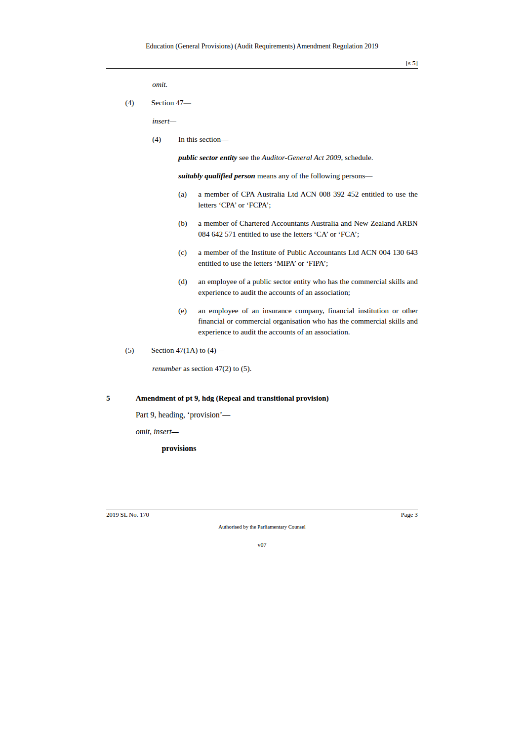Education (General Provisions) (Audit Requirements) Amendment Regulation 2019
[s 5]
omit.
(4) Section 47—
insert—
(4) In this section—
public sector entity see the Auditor-General Act 2009, schedule.
suitably qualified person means any of the following persons—
(a) a member of CPA Australia Ltd ACN 008 392 452 entitled to use the letters ‘CPA’ or ‘FCPA’;
(b) a member of Chartered Accountants Australia and New Zealand ARBN 084 642 571 entitled to use the letters ‘CA’ or ‘FCA’;
(c) a member of the Institute of Public Accountants Ltd ACN 004 130 643 entitled to use the letters ‘MIPA’ or ‘FIPA’;
(d) an employee of a public sector entity who has the commercial skills and experience to audit the accounts of an association;
(e) an employee of an insurance company, financial institution or other financial or commercial organisation who has the commercial skills and experience to audit the accounts of an association.
(5) Section 47(1A) to (4)—
renumber as section 47(2) to (5).
5 Amendment of pt 9, hdg (Repeal and transitional provision)
Part 9, heading, ‘provision’—
omit, insert—
provisions
2019 SL No. 170 Page 3
Authorised by the Parliamentary Counsel
v07